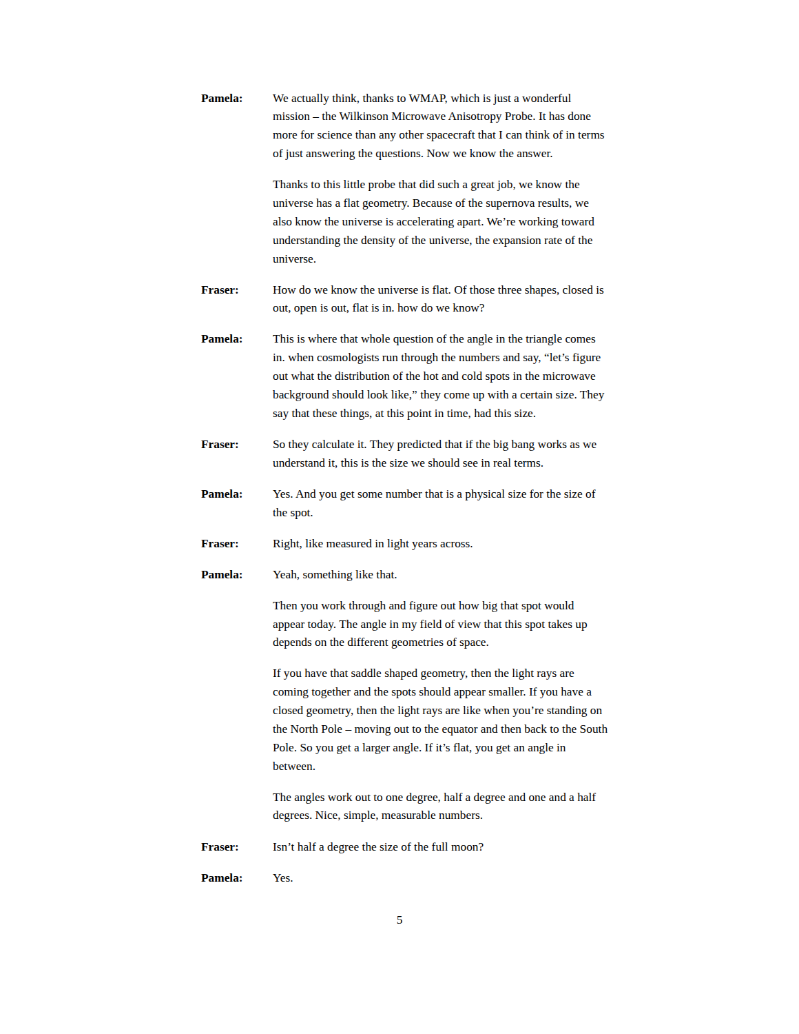Pamela:
We actually think, thanks to WMAP, which is just a wonderful mission – the Wilkinson Microwave Anisotropy Probe. It has done more for science than any other spacecraft that I can think of in terms of just answering the questions. Now we know the answer.
Thanks to this little probe that did such a great job, we know the universe has a flat geometry. Because of the supernova results, we also know the universe is accelerating apart. We’re working toward understanding the density of the universe, the expansion rate of the universe.
Fraser:
How do we know the universe is flat. Of those three shapes, closed is out, open is out, flat is in. how do we know?
Pamela:
This is where that whole question of the angle in the triangle comes in. when cosmologists run through the numbers and say, “let’s figure out what the distribution of the hot and cold spots in the microwave background should look like,” they come up with a certain size. They say that these things, at this point in time, had this size.
Fraser:
So they calculate it. They predicted that if the big bang works as we understand it, this is the size we should see in real terms.
Pamela:
Yes. And you get some number that is a physical size for the size of the spot.
Fraser:
Right, like measured in light years across.
Pamela:
Yeah, something like that.
Then you work through and figure out how big that spot would appear today. The angle in my field of view that this spot takes up depends on the different geometries of space.
If you have that saddle shaped geometry, then the light rays are coming together and the spots should appear smaller. If you have a closed geometry, then the light rays are like when you’re standing on the North Pole – moving out to the equator and then back to the South Pole. So you get a larger angle. If it’s flat, you get an angle in between.
The angles work out to one degree, half a degree and one and a half degrees. Nice, simple, measurable numbers.
Fraser:
Isn’t half a degree the size of the full moon?
Pamela:
Yes.
5